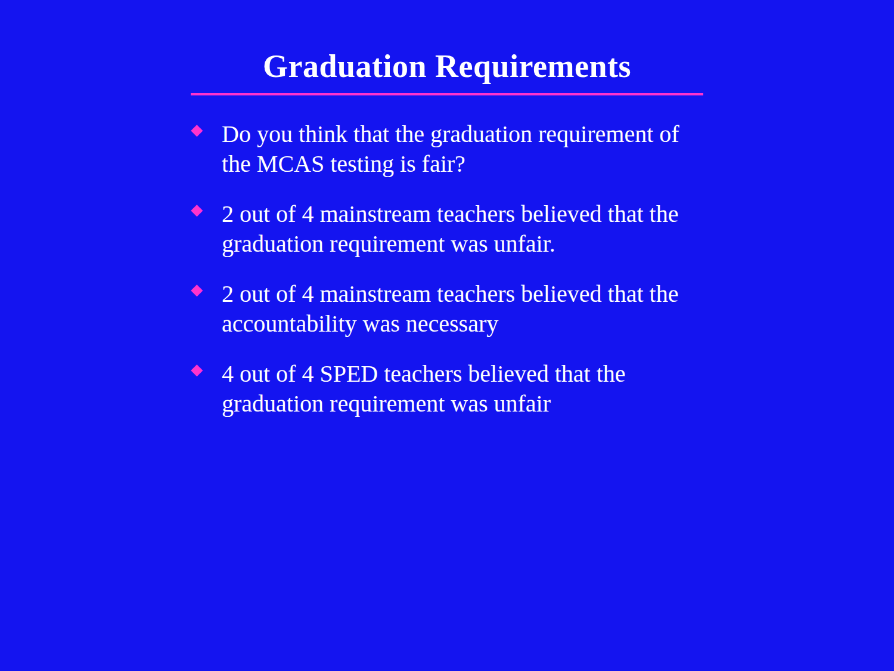Graduation Requirements
Do you think that the graduation requirement of the MCAS testing is fair?
2 out of 4 mainstream teachers believed that the graduation requirement was unfair.
2 out of 4 mainstream teachers believed that the accountability was necessary
4 out of 4 SPED teachers believed that the graduation requirement was unfair